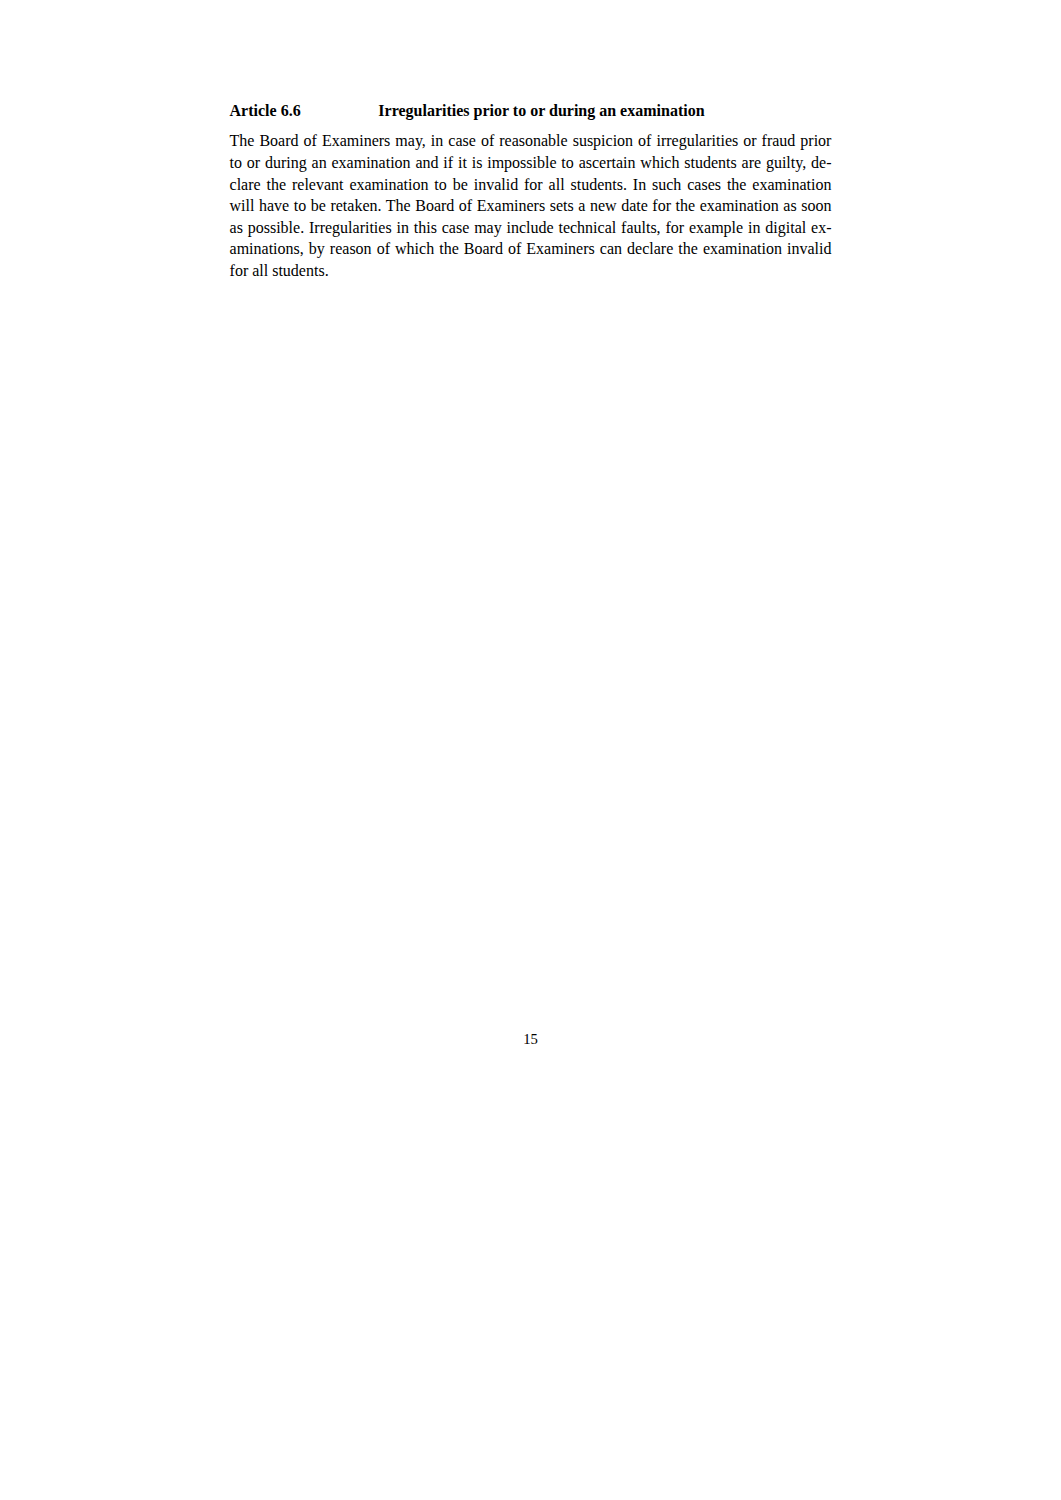Article 6.6 Irregularities prior to or during an examination
The Board of Examiners may, in case of reasonable suspicion of irregularities or fraud prior to or during an examination and if it is impossible to ascertain which students are guilty, declare the relevant examination to be invalid for all students. In such cases the examination will have to be retaken. The Board of Examiners sets a new date for the examination as soon as possible. Irregularities in this case may include technical faults, for example in digital examinations, by reason of which the Board of Examiners can declare the examination invalid for all students.
15